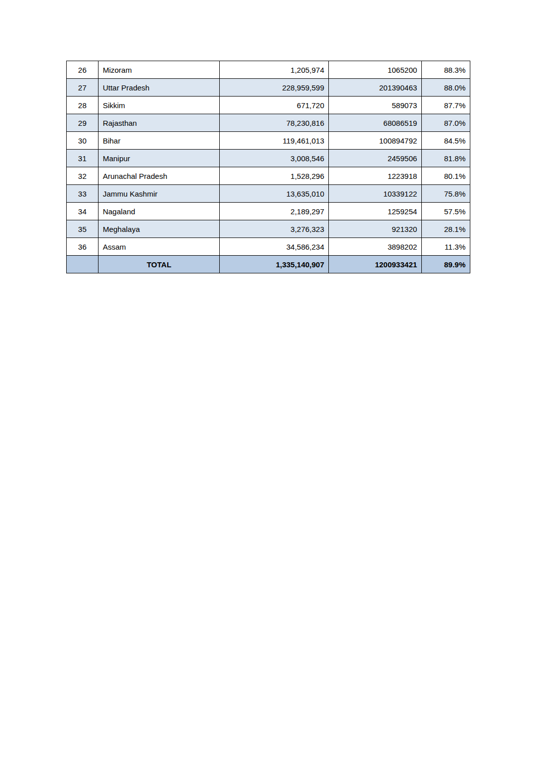| 26 | Mizoram | 1,205,974 | 1065200 | 88.3% |
| 27 | Uttar Pradesh | 228,959,599 | 201390463 | 88.0% |
| 28 | Sikkim | 671,720 | 589073 | 87.7% |
| 29 | Rajasthan | 78,230,816 | 68086519 | 87.0% |
| 30 | Bihar | 119,461,013 | 100894792 | 84.5% |
| 31 | Manipur | 3,008,546 | 2459506 | 81.8% |
| 32 | Arunachal Pradesh | 1,528,296 | 1223918 | 80.1% |
| 33 | Jammu Kashmir | 13,635,010 | 10339122 | 75.8% |
| 34 | Nagaland | 2,189,297 | 1259254 | 57.5% |
| 35 | Meghalaya | 3,276,323 | 921320 | 28.1% |
| 36 | Assam | 34,586,234 | 3898202 | 11.3% |
| | TOTAL | 1,335,140,907 | 1200933421 | 89.9% |